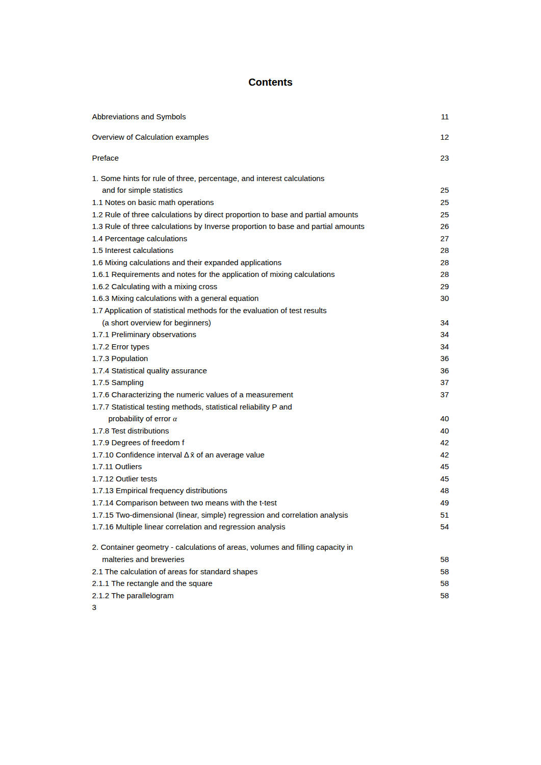Contents
| Abbreviations and Symbols | 11 |
| Overview of Calculation examples | 12 |
| Preface | 23 |
| 1. Some hints for rule of three, percentage, and interest calculations and for simple statistics | 25 |
| 1.1 Notes on basic math operations | 25 |
| 1.2 Rule of three calculations by direct proportion to base and partial amounts | 25 |
| 1.3 Rule of three calculations by Inverse proportion to base and partial amounts | 26 |
| 1.4 Percentage calculations | 27 |
| 1.5 Interest calculations | 28 |
| 1.6 Mixing calculations and their expanded applications | 28 |
| 1.6.1 Requirements and notes for the application of mixing calculations | 28 |
| 1.6.2 Calculating with a mixing cross | 29 |
| 1.6.3 Mixing calculations with a general equation | 30 |
| 1.7 Application of statistical methods for the evaluation of test results (a short overview for beginners) | 34 |
| 1.7.1 Preliminary observations | 34 |
| 1.7.2 Error types | 34 |
| 1.7.3 Population | 36 |
| 1.7.4 Statistical quality assurance | 36 |
| 1.7.5 Sampling | 37 |
| 1.7.6 Characterizing the numeric values of a measurement | 37 |
| 1.7.7 Statistical testing methods, statistical reliability P and probability of error α | 40 |
| 1.7.8 Test distributions | 40 |
| 1.7.9 Degrees of freedom f | 42 |
| 1.7.10 Confidence interval ∆ x̄ of an average value | 42 |
| 1.7.11 Outliers | 45 |
| 1.7.12 Outlier tests | 45 |
| 1.7.13 Empirical frequency distributions | 48 |
| 1.7.14 Comparison between two means with the t-test | 49 |
| 1.7.15 Two-dimensional (linear, simple) regression and correlation analysis | 51 |
| 1.7.16 Multiple linear correlation and regression analysis | 54 |
| 2. Container geometry - calculations of areas, volumes and filling capacity in malteries and breweries | 58 |
| 2.1 The calculation of areas for standard shapes | 58 |
| 2.1.1 The rectangle and the square | 58 |
| 2.1.2 The parallelogram | 58 |
3